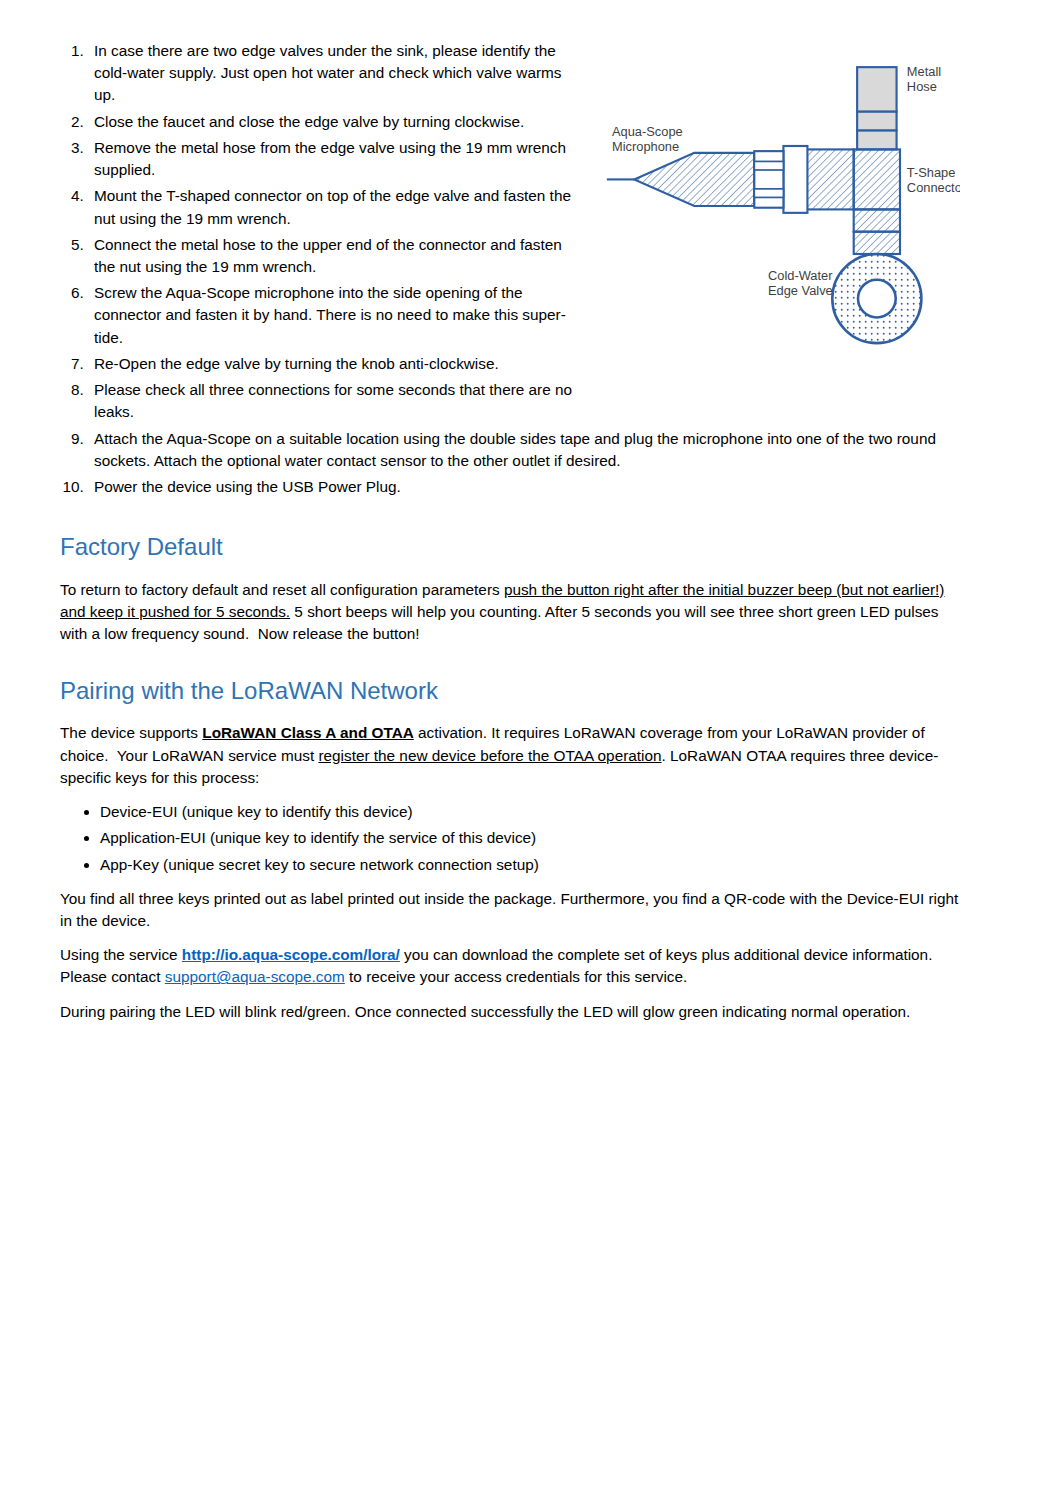Metall Hose Aqua-Scope Microphone T-Shape Connector Cold-Water Edge Valve
In case there are two edge valves under the sink, please identify the cold-water supply. Just open hot water and check which valve warms up.
Close the faucet and close the edge valve by turning clockwise.
Remove the metal hose from the edge valve using the 19 mm wrench supplied.
Mount the T-shaped connector on top of the edge valve and fasten the nut using the 19 mm wrench.
Connect the metal hose to the upper end of the connector and fasten the nut using the 19 mm wrench.
Screw the Aqua-Scope microphone into the side opening of the connector and fasten it by hand. There is no need to make this super-tide.
Re-Open the edge valve by turning the knob anti-clockwise.
Please check all three connections for some seconds that there are no leaks.
Attach the Aqua-Scope on a suitable location using the double sides tape and plug the microphone into one of the two round sockets. Attach the optional water contact sensor to the other outlet if desired.
Power the device using the USB Power Plug.
Factory Default
To return to factory default and reset all configuration parameters push the button right after the initial buzzer beep (but not earlier!) and keep it pushed for 5 seconds. 5 short beeps will help you counting. After 5 seconds you will see three short green LED pulses with a low frequency sound. Now release the button!
Pairing with the LoRaWAN Network
The device supports LoRaWAN Class A and OTAA activation. It requires LoRaWAN coverage from your LoRaWAN provider of choice. Your LoRaWAN service must register the new device before the OTAA operation. LoRaWAN OTAA requires three device-specific keys for this process:
Device-EUI (unique key to identify this device)
Application-EUI (unique key to identify the service of this device)
App-Key (unique secret key to secure network connection setup)
You find all three keys printed out as label printed out inside the package. Furthermore, you find a QR-code with the Device-EUI right in the device.
Using the service http://io.aqua-scope.com/lora/ you can download the complete set of keys plus additional device information. Please contact support@aqua-scope.com to receive your access credentials for this service.
During pairing the LED will blink red/green. Once connected successfully the LED will glow green indicating normal operation.